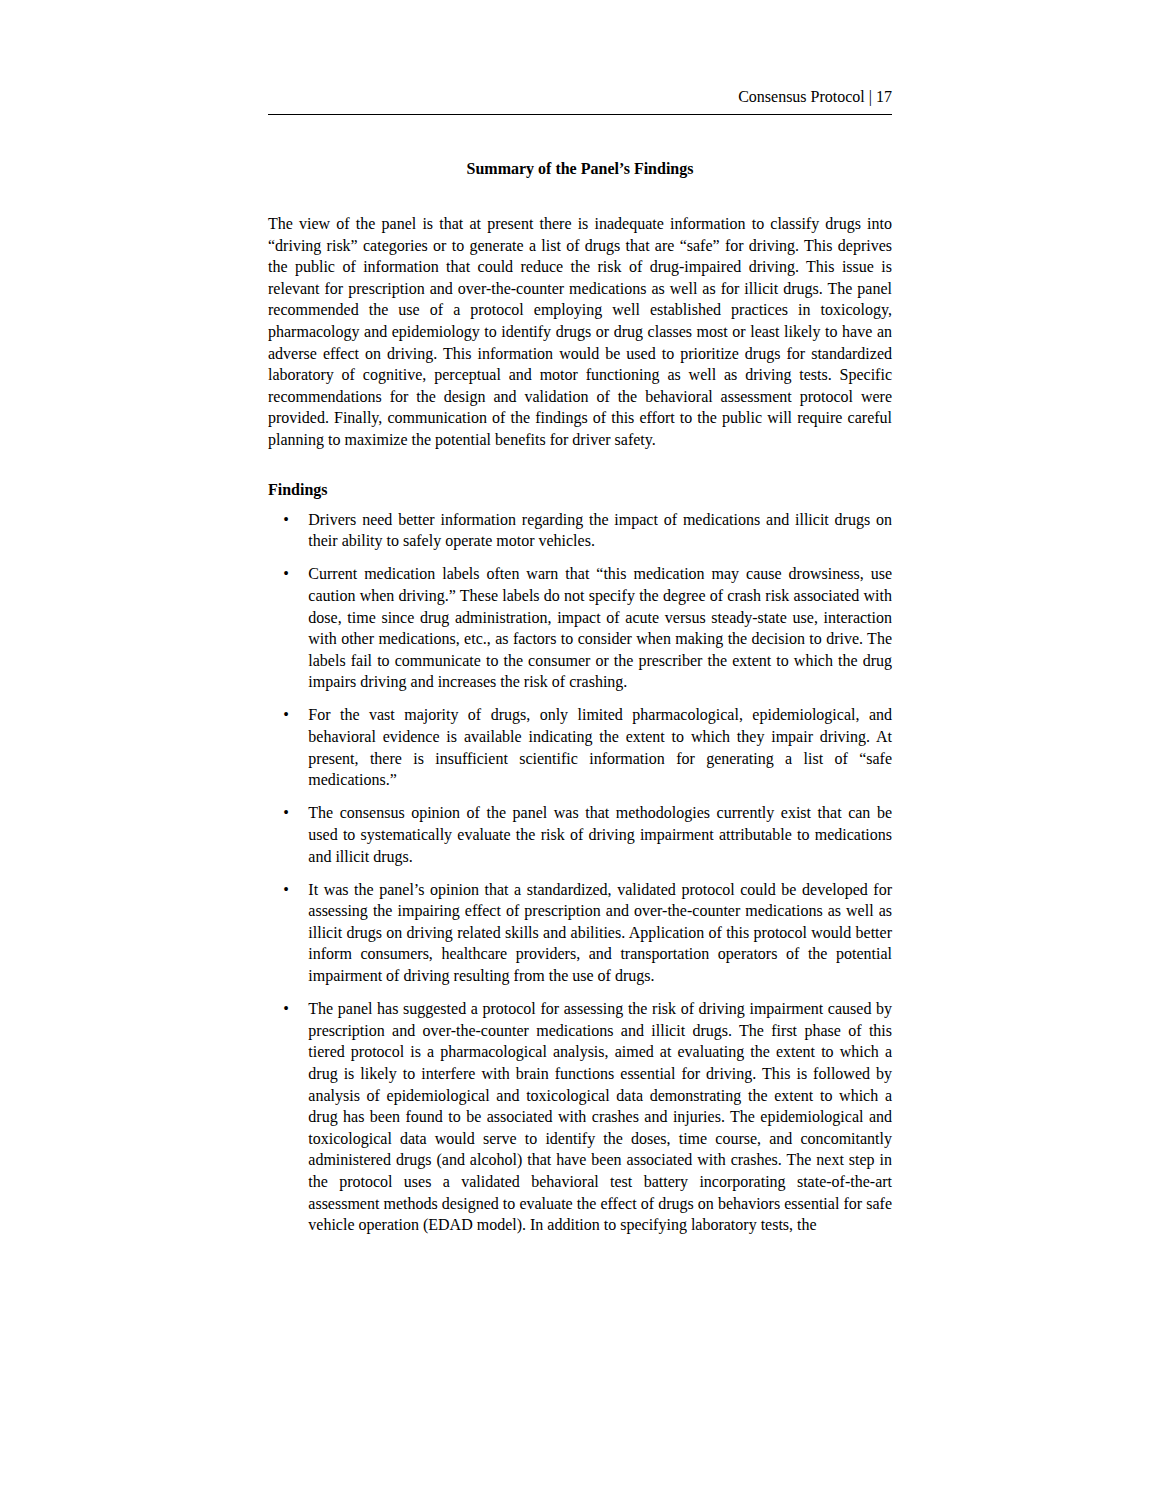Consensus Protocol | 17
Summary of the Panel’s Findings
The view of the panel is that at present there is inadequate information to classify drugs into “driving risk” categories or to generate a list of drugs that are “safe” for driving. This deprives the public of information that could reduce the risk of drug-impaired driving. This issue is relevant for prescription and over-the-counter medications as well as for illicit drugs. The panel recommended the use of a protocol employing well established practices in toxicology, pharmacology and epidemiology to identify drugs or drug classes most or least likely to have an adverse effect on driving. This information would be used to prioritize drugs for standardized laboratory of cognitive, perceptual and motor functioning as well as driving tests. Specific recommendations for the design and validation of the behavioral assessment protocol were provided. Finally, communication of the findings of this effort to the public will require careful planning to maximize the potential benefits for driver safety.
Findings
Drivers need better information regarding the impact of medications and illicit drugs on their ability to safely operate motor vehicles.
Current medication labels often warn that “this medication may cause drowsiness, use caution when driving.” These labels do not specify the degree of crash risk associated with dose, time since drug administration, impact of acute versus steady-state use, interaction with other medications, etc., as factors to consider when making the decision to drive. The labels fail to communicate to the consumer or the prescriber the extent to which the drug impairs driving and increases the risk of crashing.
For the vast majority of drugs, only limited pharmacological, epidemiological, and behavioral evidence is available indicating the extent to which they impair driving. At present, there is insufficient scientific information for generating a list of “safe medications.”
The consensus opinion of the panel was that methodologies currently exist that can be used to systematically evaluate the risk of driving impairment attributable to medications and illicit drugs.
It was the panel’s opinion that a standardized, validated protocol could be developed for assessing the impairing effect of prescription and over-the-counter medications as well as illicit drugs on driving related skills and abilities. Application of this protocol would better inform consumers, healthcare providers, and transportation operators of the potential impairment of driving resulting from the use of drugs.
The panel has suggested a protocol for assessing the risk of driving impairment caused by prescription and over-the-counter medications and illicit drugs. The first phase of this tiered protocol is a pharmacological analysis, aimed at evaluating the extent to which a drug is likely to interfere with brain functions essential for driving. This is followed by analysis of epidemiological and toxicological data demonstrating the extent to which a drug has been found to be associated with crashes and injuries. The epidemiological and toxicological data would serve to identify the doses, time course, and concomitantly administered drugs (and alcohol) that have been associated with crashes. The next step in the protocol uses a validated behavioral test battery incorporating state-of-the-art assessment methods designed to evaluate the effect of drugs on behaviors essential for safe vehicle operation (EDAD model). In addition to specifying laboratory tests, the